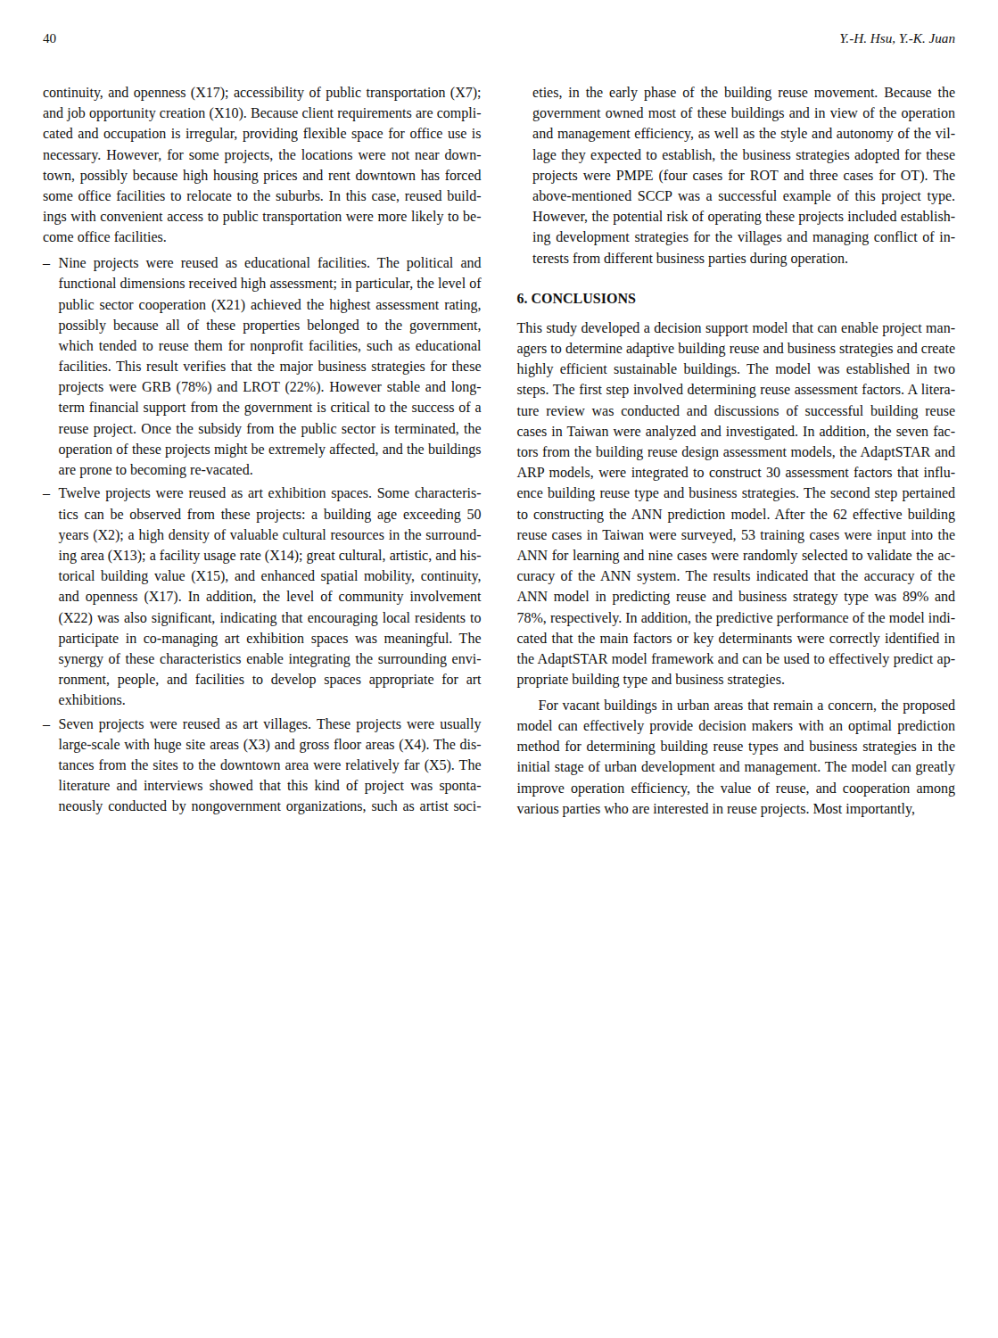40 Y.-H. Hsu, Y.-K. Juan
continuity, and openness (X17); accessibility of public transportation (X7); and job opportunity creation (X10). Because client requirements are complicated and occupation is irregular, providing flexible space for office use is necessary. However, for some projects, the locations were not near downtown, possibly because high housing prices and rent downtown has forced some office facilities to relocate to the suburbs. In this case, reused buildings with convenient access to public transportation were more likely to become office facilities.
Nine projects were reused as educational facilities. The political and functional dimensions received high assessment; in particular, the level of public sector cooperation (X21) achieved the highest assessment rating, possibly because all of these properties belonged to the government, which tended to reuse them for nonprofit facilities, such as educational facilities. This result verifies that the major business strategies for these projects were GRB (78%) and LROT (22%). However stable and long-term financial support from the government is critical to the success of a reuse project. Once the subsidy from the public sector is terminated, the operation of these projects might be extremely affected, and the buildings are prone to becoming re-vacated.
Twelve projects were reused as art exhibition spaces. Some characteristics can be observed from these projects: a building age exceeding 50 years (X2); a high density of valuable cultural resources in the surrounding area (X13); a facility usage rate (X14); great cultural, artistic, and historical building value (X15), and enhanced spatial mobility, continuity, and openness (X17). In addition, the level of community involvement (X22) was also significant, indicating that encouraging local residents to participate in co-managing art exhibition spaces was meaningful. The synergy of these characteristics enable integrating the surrounding environment, people, and facilities to develop spaces appropriate for art exhibitions.
Seven projects were reused as art villages. These projects were usually large-scale with huge site areas (X3) and gross floor areas (X4). The distances from the sites to the downtown area were relatively far (X5). The literature and interviews showed that this kind of project was spontaneously conducted by nongovernment organizations, such as artist societies, in the early phase of the building reuse movement. Because the government owned most of these buildings and in view of the operation and management efficiency, as well as the style and autonomy of the village they expected to establish, the business strategies adopted for these projects were PMPE (four cases for ROT and three cases for OT). The above-mentioned SCCP was a successful example of this project type. However, the potential risk of operating these projects included establishing development strategies for the villages and managing conflict of interests from different business parties during operation.
6. Conclusions
This study developed a decision support model that can enable project managers to determine adaptive building reuse and business strategies and create highly efficient sustainable buildings. The model was established in two steps. The first step involved determining reuse assessment factors. A literature review was conducted and discussions of successful building reuse cases in Taiwan were analyzed and investigated. In addition, the seven factors from the building reuse design assessment models, the AdaptSTAR and ARP models, were integrated to construct 30 assessment factors that influence building reuse type and business strategies. The second step pertained to constructing the ANN prediction model. After the 62 effective building reuse cases in Taiwan were surveyed, 53 training cases were input into the ANN for learning and nine cases were randomly selected to validate the accuracy of the ANN system. The results indicated that the accuracy of the ANN model in predicting reuse and business strategy type was 89% and 78%, respectively. In addition, the predictive performance of the model indicated that the main factors or key determinants were correctly identified in the AdaptSTAR model framework and can be used to effectively predict appropriate building type and business strategies.
For vacant buildings in urban areas that remain a concern, the proposed model can effectively provide decision makers with an optimal prediction method for determining building reuse types and business strategies in the initial stage of urban development and management. The model can greatly improve operation efficiency, the value of reuse, and cooperation among various parties who are interested in reuse projects. Most importantly,